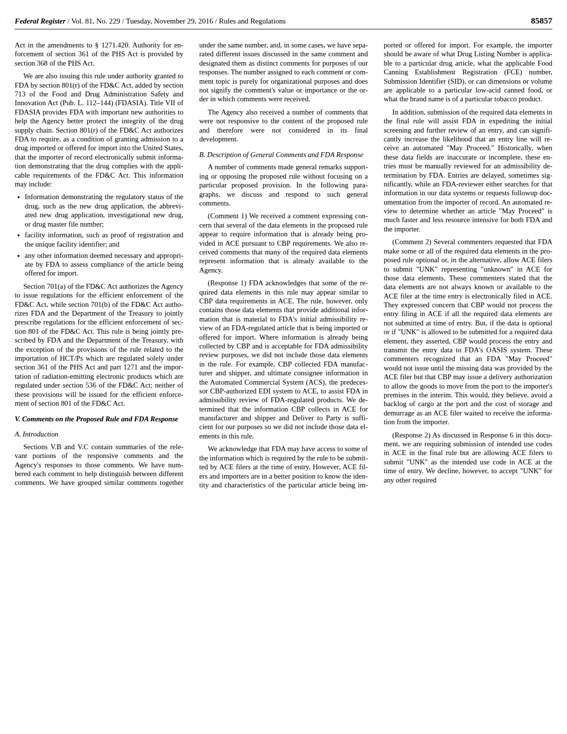Federal Register / Vol. 81, No. 229 / Tuesday, November 29, 2016 / Rules and Regulations
85857
Act in the amendments to § 1271.420. Authority for enforcement of section 361 of the PHS Act is provided by section 368 of the PHS Act.
We are also issuing this rule under authority granted to FDA by section 801(r) of the FD&C Act, added by section 713 of the Food and Drug Administration Safety and Innovation Act (Pub. L. 112–144) (FDASIA). Title VII of FDASIA provides FDA with important new authorities to help the Agency better protect the integrity of the drug supply chain. Section 801(r) of the FD&C Act authorizes FDA to require, as a condition of granting admission to a drug imported or offered for import into the United States, that the importer of record electronically submit information demonstrating that the drug complies with the applicable requirements of the FD&C Act. This information may include:
Information demonstrating the regulatory status of the drug, such as the new drug application, the abbreviated new drug application, investigational new drug, or drug master file number;
facility information, such as proof of registration and the unique facility identifier; and
any other information deemed necessary and appropriate by FDA to assess compliance of the article being offered for import.
Section 701(a) of the FD&C Act authorizes the Agency to issue regulations for the efficient enforcement of the FD&C Act, while section 701(b) of the FD&C Act authorizes FDA and the Department of the Treasury to jointly prescribe regulations for the efficient enforcement of section 801 of the FD&C Act. This rule is being jointly prescribed by FDA and the Department of the Treasury, with the exception of the provisions of the rule related to the importation of HCT/Ps which are regulated solely under section 361 of the PHS Act and part 1271 and the importation of radiation-emitting electronic products which are regulated under section 536 of the FD&C Act; neither of these provisions will be issued for the efficient enforcement of section 801 of the FD&C Act.
V. Comments on the Proposed Rule and FDA Response
A. Introduction
Sections V.B and V.C contain summaries of the relevant portions of the responsive comments and the Agency's responses to those comments. We have numbered each comment to help distinguish between different comments. We have grouped similar comments together under the same number, and, in some cases, we have separated different issues discussed in the same comment and designated them as distinct comments for purposes of our responses. The number assigned to each comment or comment topic is purely for organizational purposes and does not signify the comment's value or importance or the order in which comments were received.
The Agency also received a number of comments that were not responsive to the content of the proposed rule and therefore were not considered in its final development.
B. Description of General Comments and FDA Response
A number of comments made general remarks supporting or opposing the proposed rule without focusing on a particular proposed provision. In the following paragraphs, we discuss and respond to such general comments.
(Comment 1) We received a comment expressing concern that several of the data elements in the proposed rule appear to require information that is already being provided in ACE pursuant to CBP requirements. We also received comments that many of the required data elements represent information that is already available to the Agency.
(Response 1) FDA acknowledges that some of the required data elements in this rule may appear similar to CBP data requirements in ACE. The rule, however, only contains those data elements that provide additional information that is material to FDA's initial admissibility review of an FDA-regulated article that is being imported or offered for import. Where information is already being collected by CBP and is acceptable for FDA admissibility review purposes, we did not include those data elements in the rule. For example, CBP collected FDA manufacturer and shipper, and ultimate consignee information in the Automated Commercial System (ACS), the predecessor CBP-authorized EDI system to ACE, to assist FDA in admissibility review of FDA-regulated products. We determined that the information CBP collects in ACE for manufacturer and shipper and Deliver to Party is sufficient for our purposes so we did not include those data elements in this rule.
We acknowledge that FDA may have access to some of the information which is required by the rule to be submitted by ACE filers at the time of entry. However, ACE filers and importers are in a better position to know the identity and characteristics of the particular article being imported or offered for import. For example, the importer should be aware of what Drug Listing Number is applicable to a particular drug article, what the applicable Food Canning Establishment Registration (FCE) number, Submission Identifier (SID), or can dimensions or volume are applicable to a particular low-acid canned food, or what the brand name is of a particular tobacco product.
In addition, submission of the required data elements in the final rule will assist FDA in expediting the initial screening and further review of an entry, and can significantly increase the likelihood that an entry line will receive an automated "May Proceed." Historically, when these data fields are inaccurate or incomplete, these entries must be manually reviewed for an admissibility determination by FDA. Entries are delayed, sometimes significantly, while an FDA-reviewer either searches for that information in our data systems or requests followup documentation from the importer of record. An automated review to determine whether an article "May Proceed" is much faster and less resource intensive for both FDA and the importer.
(Comment 2) Several commenters requested that FDA make some or all of the required data elements in the proposed rule optional or, in the alternative, allow ACE filers to submit "UNK" representing "unknown" in ACE for those data elements. These commenters stated that the data elements are not always known or available to the ACE filer at the time entry is electronically filed in ACE. They expressed concern that CBP would not process the entry filing in ACE if all the required data elements are not submitted at time of entry. But, if the data is optional or if "UNK" is allowed to be submitted for a required data element, they asserted, CBP would process the entry and transmit the entry data to FDA's OASIS system. These commenters recognized that an FDA "May Proceed" would not issue until the missing data was provided by the ACE filer but that CBP may issue a delivery authorization to allow the goods to move from the port to the importer's premises in the interim. This would, they believe, avoid a backlog of cargo at the port and the cost of storage and demurrage as an ACE filer waited to receive the information from the importer.
(Response 2) As discussed in Response 6 in this document, we are requiring submission of intended use codes in ACE in the final rule but are allowing ACE filers to submit "UNK" as the intended use code in ACE at the time of entry. We decline, however, to accept "UNK" for any other required